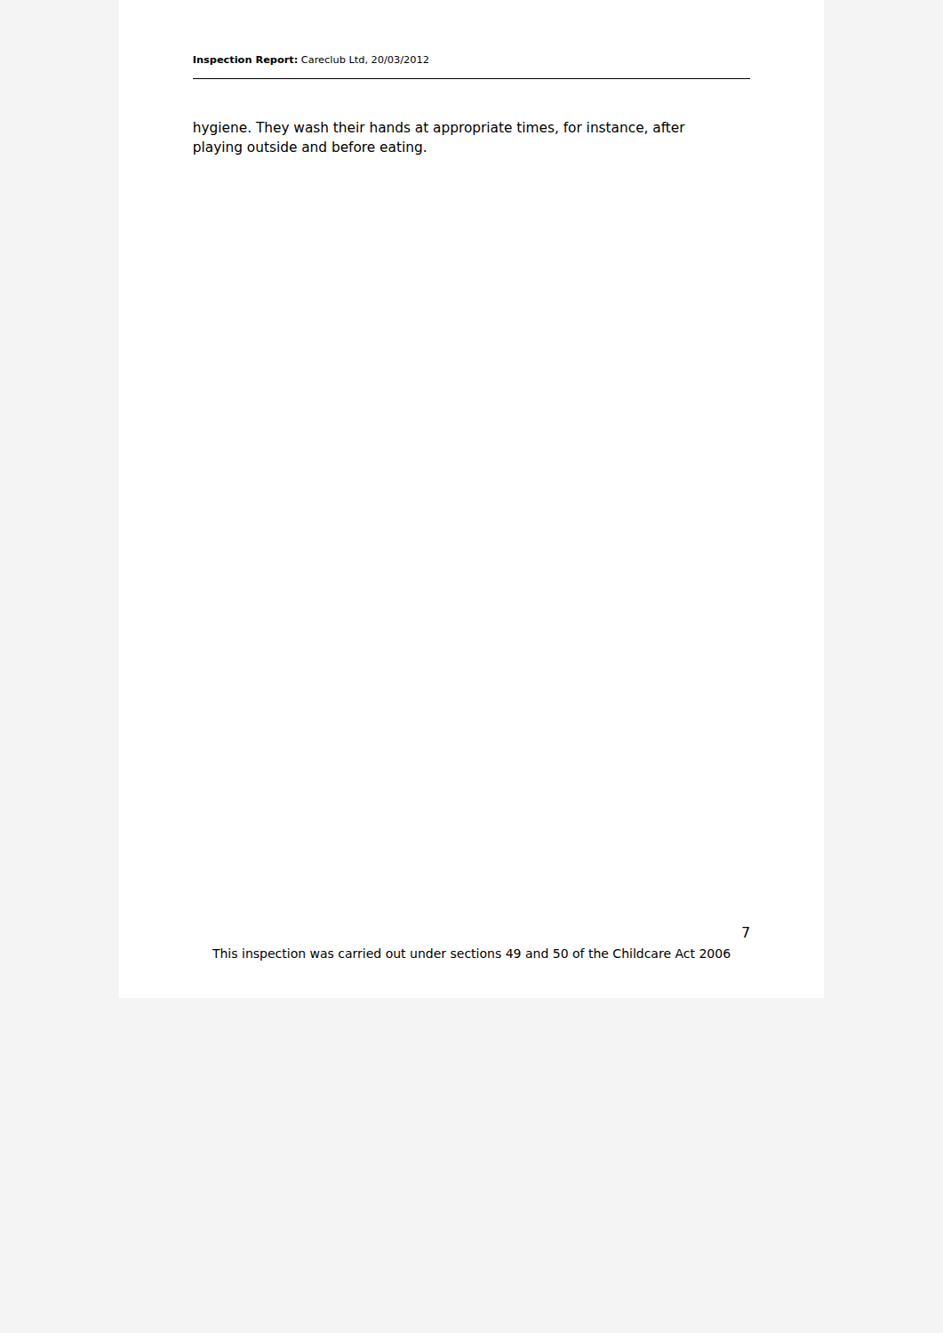Inspection Report: Careclub Ltd, 20/03/2012
hygiene. They wash their hands at appropriate times, for instance, after playing outside and before eating.
7
This inspection was carried out under sections 49 and 50 of the Childcare Act 2006